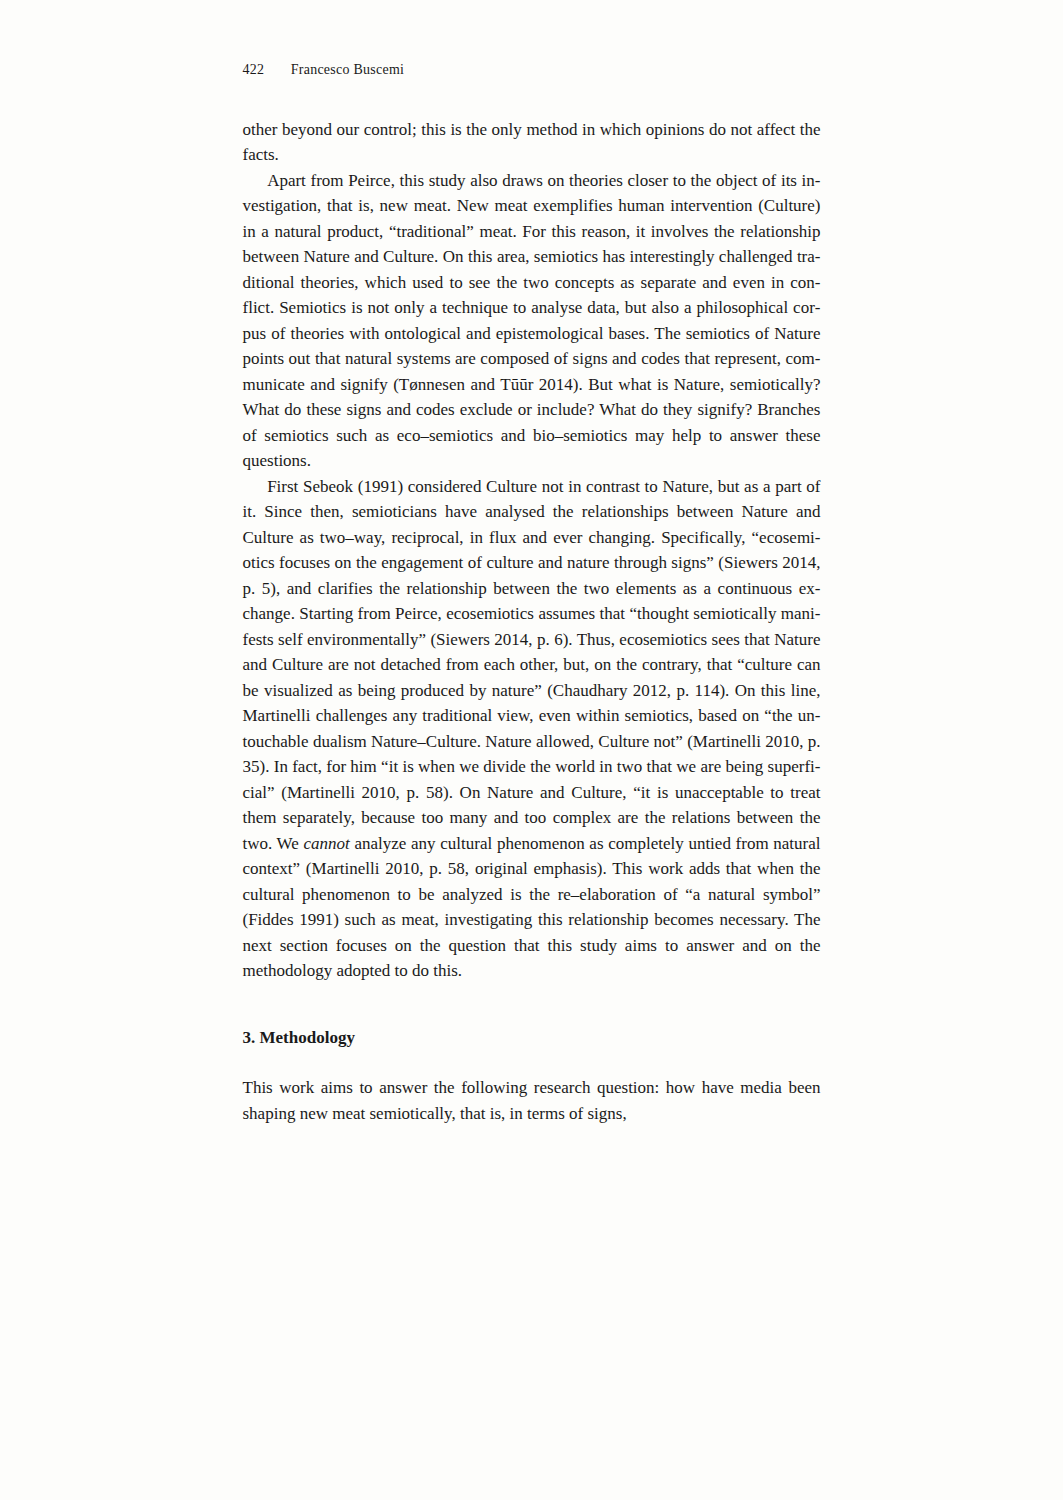422 Francesco Buscemi
other beyond our control; this is the only method in which opinions do not affect the facts.
Apart from Peirce, this study also draws on theories closer to the object of its investigation, that is, new meat. New meat exemplifies human intervention (Culture) in a natural product, “traditional” meat. For this reason, it involves the relationship between Nature and Culture. On this area, semiotics has interestingly challenged traditional theories, which used to see the two concepts as separate and even in conflict. Semiotics is not only a technique to analyse data, but also a philosophical corpus of theories with ontological and epistemological bases. The semiotics of Nature points out that natural systems are composed of signs and codes that represent, communicate and signify (Tønnesen and Tūūr 2014). But what is Nature, semiotically? What do these signs and codes exclude or include? What do they signify? Branches of semiotics such as eco–semiotics and bio–semiotics may help to answer these questions.
First Sebeok (1991) considered Culture not in contrast to Nature, but as a part of it. Since then, semioticians have analysed the relationships between Nature and Culture as two–way, reciprocal, in flux and ever changing. Specifically, “ecosemiotics focuses on the engagement of culture and nature through signs” (Siewers 2014, p. 5), and clarifies the relationship between the two elements as a continuous exchange. Starting from Peirce, ecosemiotics assumes that “thought semiotically manifests self environmentally” (Siewers 2014, p. 6). Thus, ecosemiotics sees that Nature and Culture are not detached from each other, but, on the contrary, that “culture can be visualized as being produced by nature” (Chaudhary 2012, p. 114). On this line, Martinelli challenges any traditional view, even within semiotics, based on “the untouchable dualism Nature–Culture. Nature allowed, Culture not” (Martinelli 2010, p. 35). In fact, for him “it is when we divide the world in two that we are being superficial” (Martinelli 2010, p. 58). On Nature and Culture, “it is unacceptable to treat them separately, because too many and too complex are the relations between the two. We cannot analyze any cultural phenomenon as completely untied from natural context” (Martinelli 2010, p. 58, original emphasis). This work adds that when the cultural phenomenon to be analyzed is the re–elaboration of “a natural symbol” (Fiddes 1991) such as meat, investigating this relationship becomes necessary. The next section focuses on the question that this study aims to answer and on the methodology adopted to do this.
3. Methodology
This work aims to answer the following research question: how have media been shaping new meat semiotically, that is, in terms of signs,